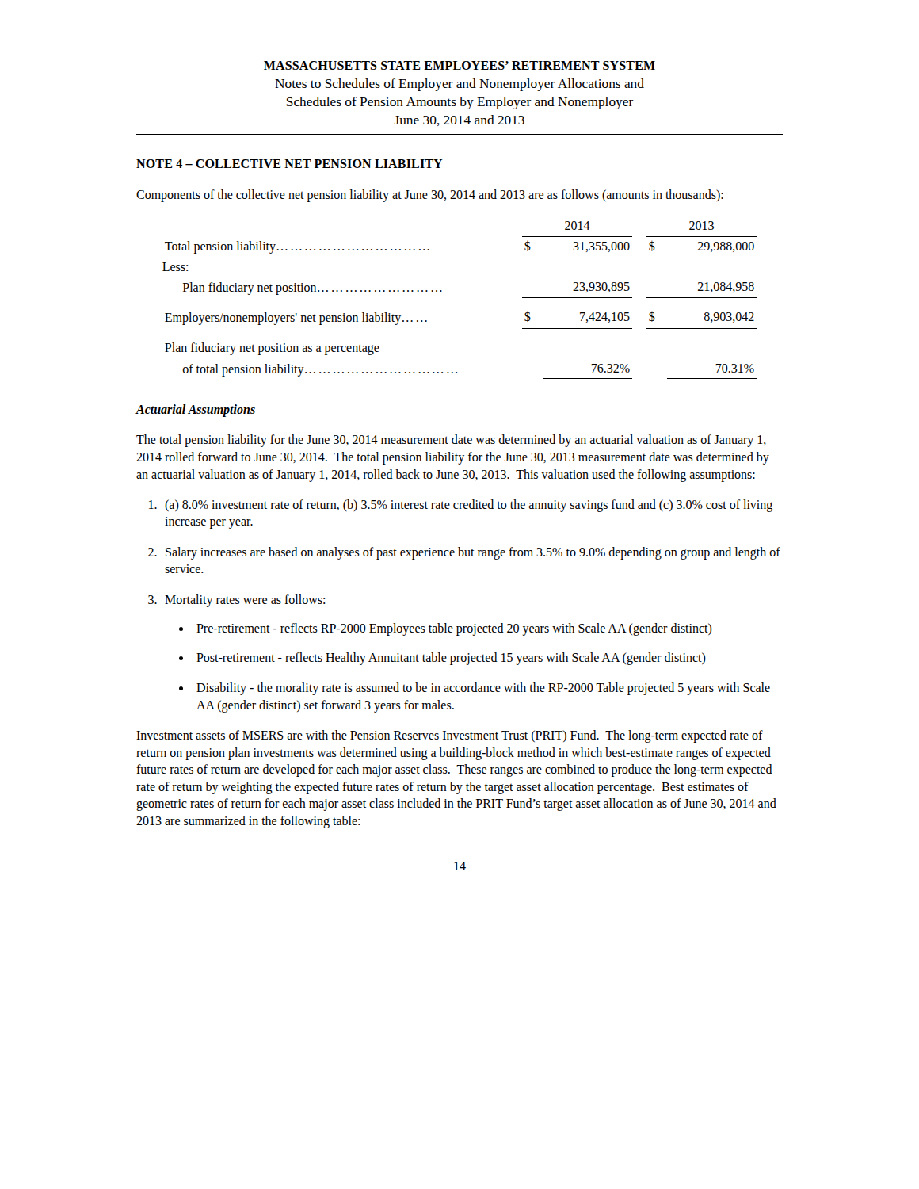MASSACHUSETTS STATE EMPLOYEES’ RETIREMENT SYSTEM
Notes to Schedules of Employer and Nonemployer Allocations and
Schedules of Pension Amounts by Employer and Nonemployer
June 30, 2014 and 2013
NOTE 4 – COLLECTIVE NET PENSION LIABILITY
Components of the collective net pension liability at June 30, 2014 and 2013 are as follows (amounts in thousands):
| | 2014 | | 2013 |
| --- | --- | --- | --- |
| Total pension liability …………………………… | $ | 31,355,000 | | $ | 29,988,000 |
| Less: | | | | | |
| Plan fiduciary net position ……………………… | | 23,930,895 | | | 21,084,958 |
| Employers/nonemployers' net pension liability …… | $ | 7,424,105 | | $ | 8,903,042 |
| Plan fiduciary net position as a percentage | | | | | |
| of total pension liability …………………………… | | 76.32% | | | 70.31% |
Actuarial Assumptions
The total pension liability for the June 30, 2014 measurement date was determined by an actuarial valuation as of January 1, 2014 rolled forward to June 30, 2014. The total pension liability for the June 30, 2013 measurement date was determined by an actuarial valuation as of January 1, 2014, rolled back to June 30, 2013. This valuation used the following assumptions:
(a) 8.0% investment rate of return, (b) 3.5% interest rate credited to the annuity savings fund and (c) 3.0% cost of living increase per year.
Salary increases are based on analyses of past experience but range from 3.5% to 9.0% depending on group and length of service.
Mortality rates were as follows:
Pre-retirement - reflects RP-2000 Employees table projected 20 years with Scale AA (gender distinct)
Post-retirement - reflects Healthy Annuitant table projected 15 years with Scale AA (gender distinct)
Disability - the morality rate is assumed to be in accordance with the RP-2000 Table projected 5 years with Scale AA (gender distinct) set forward 3 years for males.
Investment assets of MSERS are with the Pension Reserves Investment Trust (PRIT) Fund. The long-term expected rate of return on pension plan investments was determined using a building-block method in which best-estimate ranges of expected future rates of return are developed for each major asset class. These ranges are combined to produce the long-term expected rate of return by weighting the expected future rates of return by the target asset allocation percentage. Best estimates of geometric rates of return for each major asset class included in the PRIT Fund’s target asset allocation as of June 30, 2014 and 2013 are summarized in the following table:
14